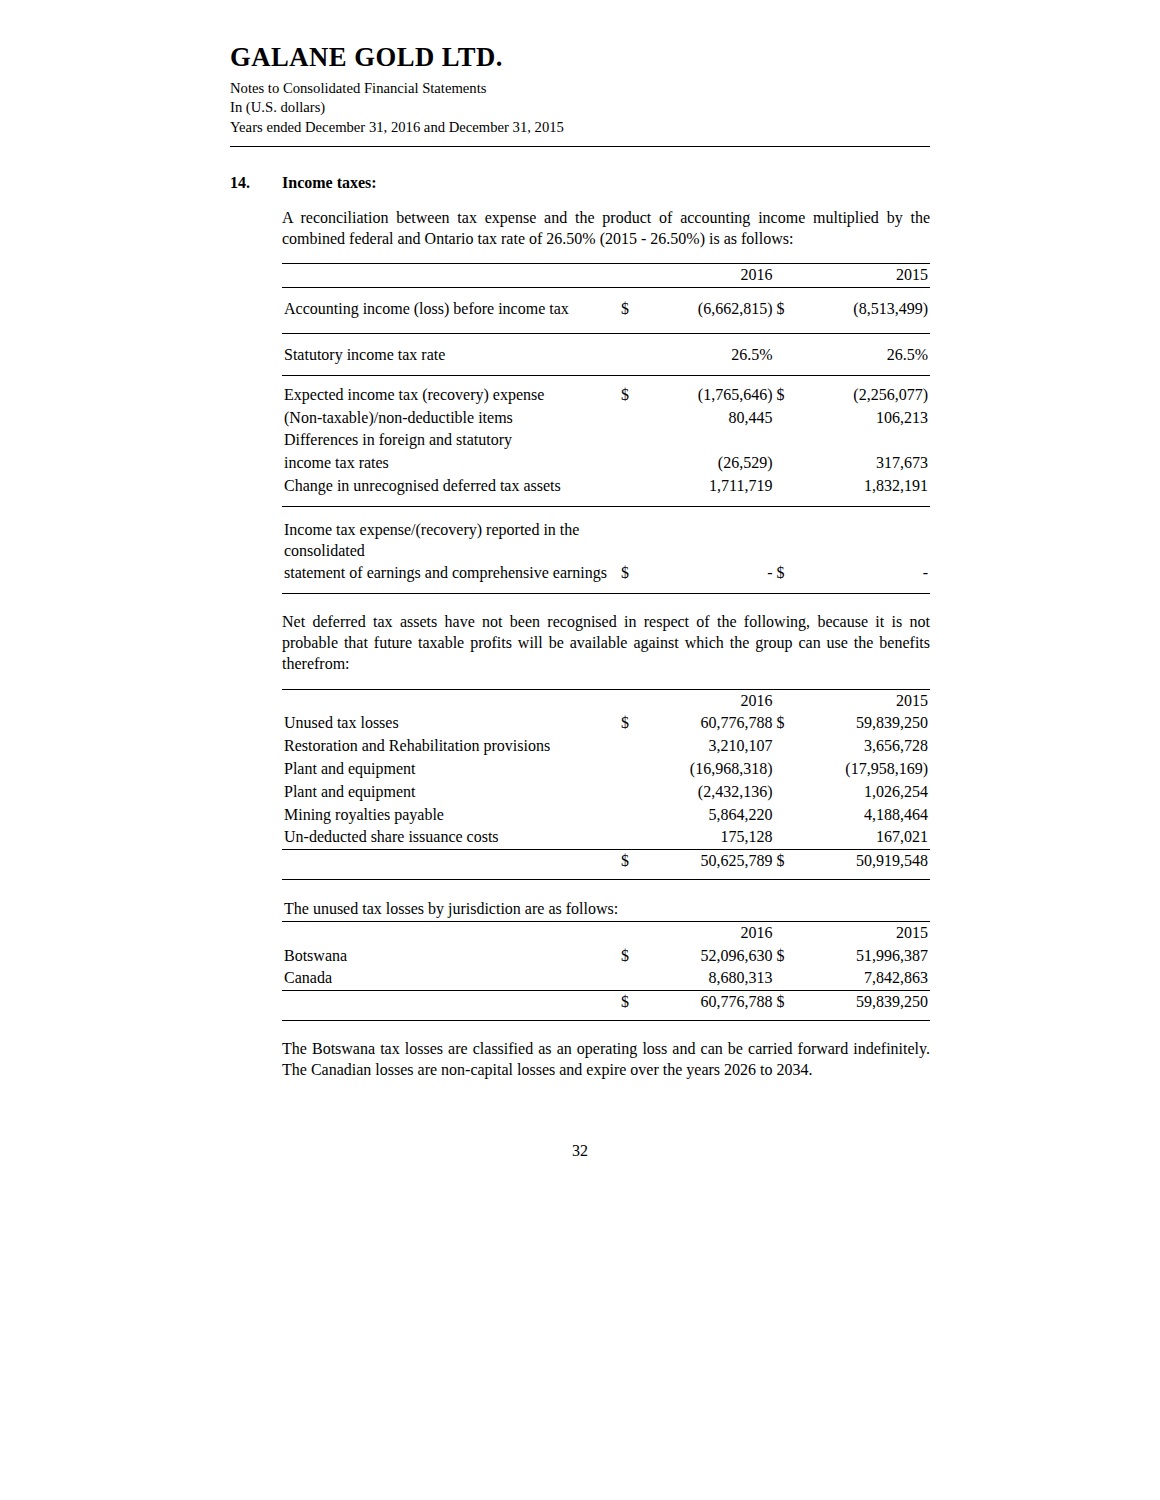GALANE GOLD LTD.
Notes to Consolidated Financial Statements
In (U.S. dollars)
Years ended December 31, 2016 and December 31, 2015
14.
Income taxes:
A reconciliation between tax expense and the product of accounting income multiplied by the combined federal and Ontario tax rate of 26.50% (2015 - 26.50%) is as follows:
| | | 2016 | | 2015 |
| Accounting income (loss) before income tax | $ | (6,662,815) | $ | (8,513,499) |
| Statutory income tax rate | | 26.5% | | 26.5% |
| Expected income tax (recovery) expense | $ | (1,765,646) | $ | (2,256,077) |
| (Non-taxable)/non-deductible items | | 80,445 | | 106,213 |
| Differences in foreign and statutory | | | | |
| income tax rates | | (26,529) | | 317,673 |
| Change in unrecognised deferred tax assets | | 1,711,719 | | 1,832,191 |
| Income tax expense/(recovery) reported in the consolidated | | | | |
| statement of earnings and comprehensive earnings | $ | - | $ | - |
Net deferred tax assets have not been recognised in respect of the following, because it is not probable that future taxable profits will be available against which the group can use the benefits therefrom:
| | | 2016 | | 2015 |
| Unused tax losses | $ | 60,776,788 | $ | 59,839,250 |
| Restoration and Rehabilitation provisions | | 3,210,107 | | 3,656,728 |
| Plant and equipment | | (16,968,318) | | (17,958,169) |
| Plant and equipment | | (2,432,136) | | 1,026,254 |
| Mining royalties payable | | 5,864,220 | | 4,188,464 |
| Un-deducted share issuance costs | | 175,128 | | 167,021 |
| | $ | 50,625,789 | $ | 50,919,548 |
| The unused tax losses by jurisdiction are as follows: |
| | | 2016 | | 2015 |
| Botswana | $ | 52,096,630 | $ | 51,996,387 |
| Canada | | 8,680,313 | | 7,842,863 |
| | $ | 60,776,788 | $ | 59,839,250 |
The Botswana tax losses are classified as an operating loss and can be carried forward indefinitely. The Canadian losses are non-capital losses and expire over the years 2026 to 2034.
32